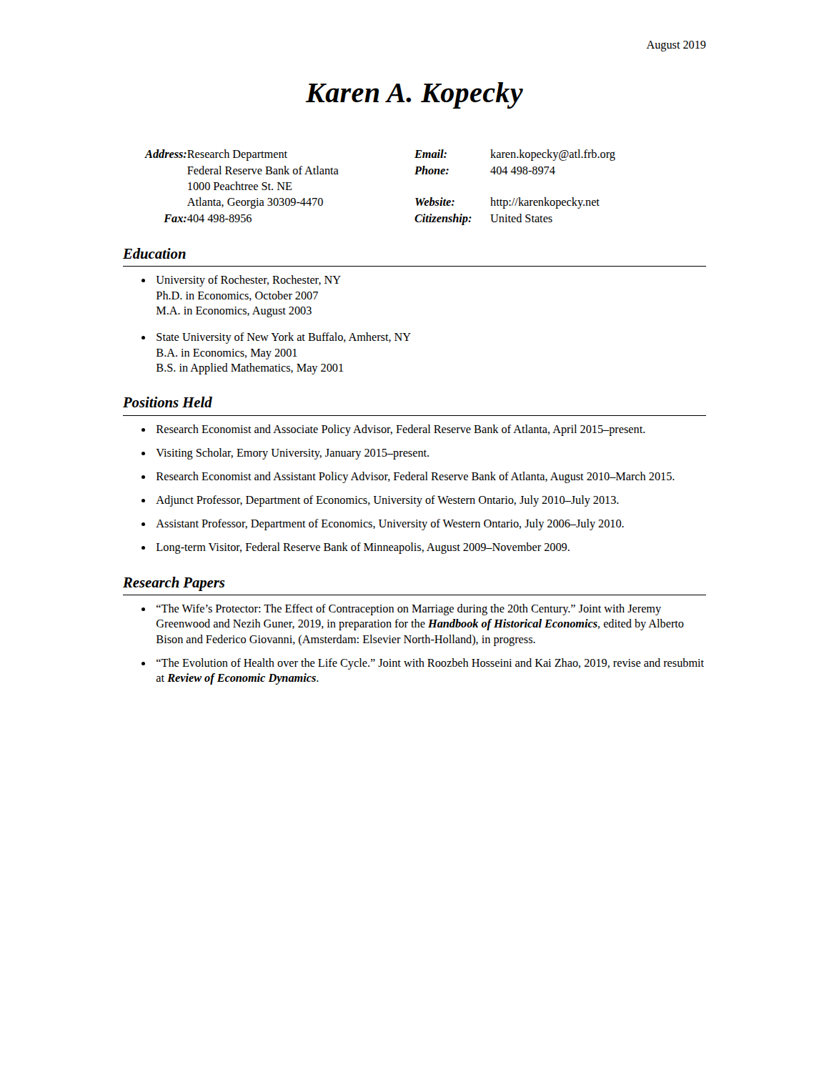August 2019
Karen A. Kopecky
| Address: | Research Department | Email: | karen.kopecky@atl.frb.org |
| | Federal Reserve Bank of Atlanta | Phone: | 404 498-8974 |
| | 1000 Peachtree St. NE | | |
| | Atlanta, Georgia 30309-4470 | Website: | http://karenkopecky.net |
| Fax: | 404 498-8956 | Citizenship: | United States |
Education
University of Rochester, Rochester, NY
Ph.D. in Economics, October 2007
M.A. in Economics, August 2003
State University of New York at Buffalo, Amherst, NY
B.A. in Economics, May 2001
B.S. in Applied Mathematics, May 2001
Positions Held
Research Economist and Associate Policy Advisor, Federal Reserve Bank of Atlanta, April 2015–present.
Visiting Scholar, Emory University, January 2015–present.
Research Economist and Assistant Policy Advisor, Federal Reserve Bank of Atlanta, August 2010–March 2015.
Adjunct Professor, Department of Economics, University of Western Ontario, July 2010–July 2013.
Assistant Professor, Department of Economics, University of Western Ontario, July 2006–July 2010.
Long-term Visitor, Federal Reserve Bank of Minneapolis, August 2009–November 2009.
Research Papers
“The Wife’s Protector: The Effect of Contraception on Marriage during the 20th Century.” Joint with Jeremy Greenwood and Nezih Guner, 2019, in preparation for the Handbook of Historical Economics, edited by Alberto Bison and Federico Giovanni, (Amsterdam: Elsevier North-Holland), in progress.
“The Evolution of Health over the Life Cycle.” Joint with Roozbeh Hosseini and Kai Zhao, 2019, revise and resubmit at Review of Economic Dynamics.